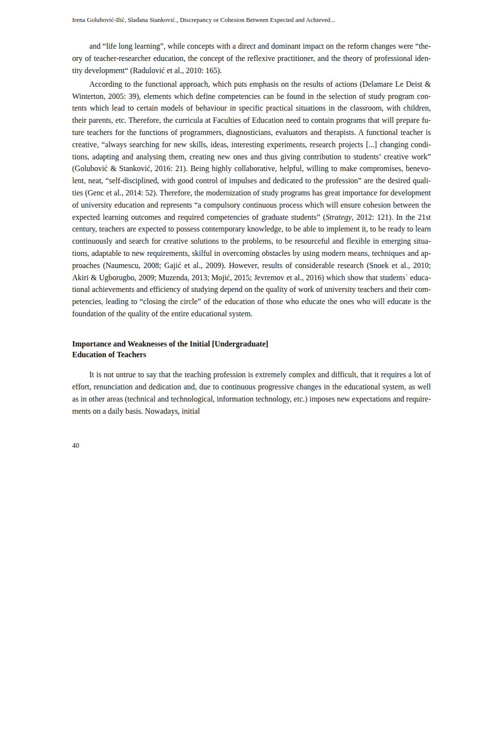Irena Golubović-Ilić, Slađana Stanković., Discrepancy or Cohesion Between Expected and Achieved...
and “life long learning”, while concepts with a direct and dominant impact on the reform changes were “theory of teacher-researcher education, the concept of the reflexive practitioner, and the theory of professional identity development“ (Radulović et al., 2010: 165).
According to the functional approach, which puts emphasis on the results of actions (Delamare Le Deist & Winterton, 2005: 39), elements which define competencies can be found in the selection of study program contents which lead to certain models of behaviour in specific practical situations in the classroom, with children, their parents, etc. Therefore, the curricula at Faculties of Education need to contain programs that will prepare future teachers for the functions of programmers, diagnosticians, evaluators and therapists. A functional teacher is creative, “always searching for new skills, ideas, interesting experiments, research projects [...] changing conditions, adapting and analysing them, creating new ones and thus giving contribution to students’ creative work” (Golubović & Stanković, 2016: 21). Being highly collaborative, helpful, willing to make compromises, benevolent, neat, “self-disciplined, with good control of impulses and dedicated to the profession” are the desired qualities (Genc et al., 2014: 52). Therefore, the modernization of study programs has great importance for development of university education and represents “a compulsory continuous process which will ensure cohesion between the expected learning outcomes and required competencies of graduate students” (Strategy, 2012: 121). In the 21st century, teachers are expected to possess contemporary knowledge, to be able to implement it, to be ready to learn continuously and search for creative solutions to the problems, to be resourceful and flexible in emerging situations, adaptable to new requirements, skilful in overcoming obstacles by using modern means, techniques and approaches (Naumescu, 2008; Gajić et al., 2009). However, results of considerable research (Snoek et al., 2010; Akiri & Ugborugbo, 2009; Muzenda, 2013; Mojić, 2015; Jevremov et al., 2016) which show that students` educational achievements and efficiency of studying depend on the quality of work of university teachers and their competencies, leading to “closing the circle” of the education of those who educate the ones who will educate is the foundation of the quality of the entire educational system.
Importance and Weaknesses of the Initial [Undergraduate]
Education of Teachers
It is not untrue to say that the teaching profession is extremely complex and difficult, that it requires a lot of effort, renunciation and dedication and, due to continuous progressive changes in the educational system, as well as in other areas (technical and technological, information technology, etc.) imposes new expectations and requirements on a daily basis. Nowadays, initial
40